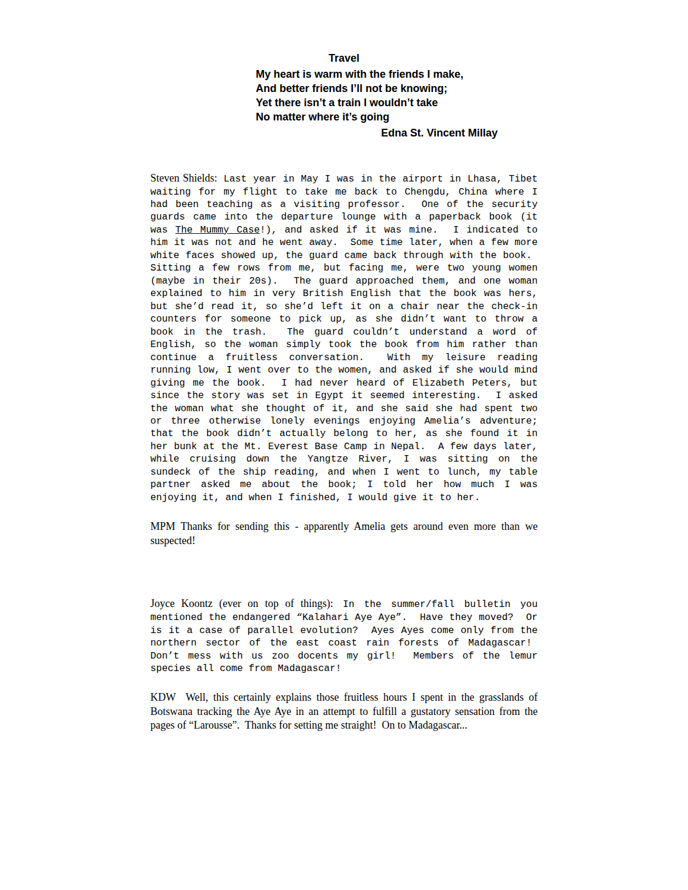Travel
My heart is warm with the friends I make,
And better friends I’ll not be knowing;
Yet there isn’t a train I wouldn’t take
No matter where it’s going
Edna St. Vincent Millay
Steven Shields: Last year in May I was in the airport in Lhasa, Tibet waiting for my flight to take me back to Chengdu, China where I had been teaching as a visiting professor. One of the security guards came into the departure lounge with a paperback book (it was The Mummy Case!), and asked if it was mine. I indicated to him it was not and he went away. Some time later, when a few more white faces showed up, the guard came back through with the book. Sitting a few rows from me, but facing me, were two young women (maybe in their 20s). The guard approached them, and one woman explained to him in very British English that the book was hers, but she’d read it, so she’d left it on a chair near the check-in counters for someone to pick up, as she didn’t want to throw a book in the trash. The guard couldn’t understand a word of English, so the woman simply took the book from him rather than continue a fruitless conversation. With my leisure reading running low, I went over to the women, and asked if she would mind giving me the book. I had never heard of Elizabeth Peters, but since the story was set in Egypt it seemed interesting. I asked the woman what she thought of it, and she said she had spent two or three otherwise lonely evenings enjoying Amelia’s adventure; that the book didn’t actually belong to her, as she found it in her bunk at the Mt. Everest Base Camp in Nepal. A few days later, while cruising down the Yangtze River, I was sitting on the sundeck of the ship reading, and when I went to lunch, my table partner asked me about the book; I told her how much I was enjoying it, and when I finished, I would give it to her.
MPM Thanks for sending this - apparently Amelia gets around even more than we suspected!
Joyce Koontz (ever on top of things): In the summer/fall bulletin you mentioned the endangered “Kalahari Aye Aye”. Have they moved? Or is it a case of parallel evolution? Ayes Ayes come only from the northern sector of the east coast rain forests of Madagascar! Don’t mess with us zoo docents my girl! Members of the lemur species all come from Madagascar!
KDW Well, this certainly explains those fruitless hours I spent in the grasslands of Botswana tracking the Aye Aye in an attempt to fulfill a gustatory sensation from the pages of “Larousse”. Thanks for setting me straight! On to Madagascar...